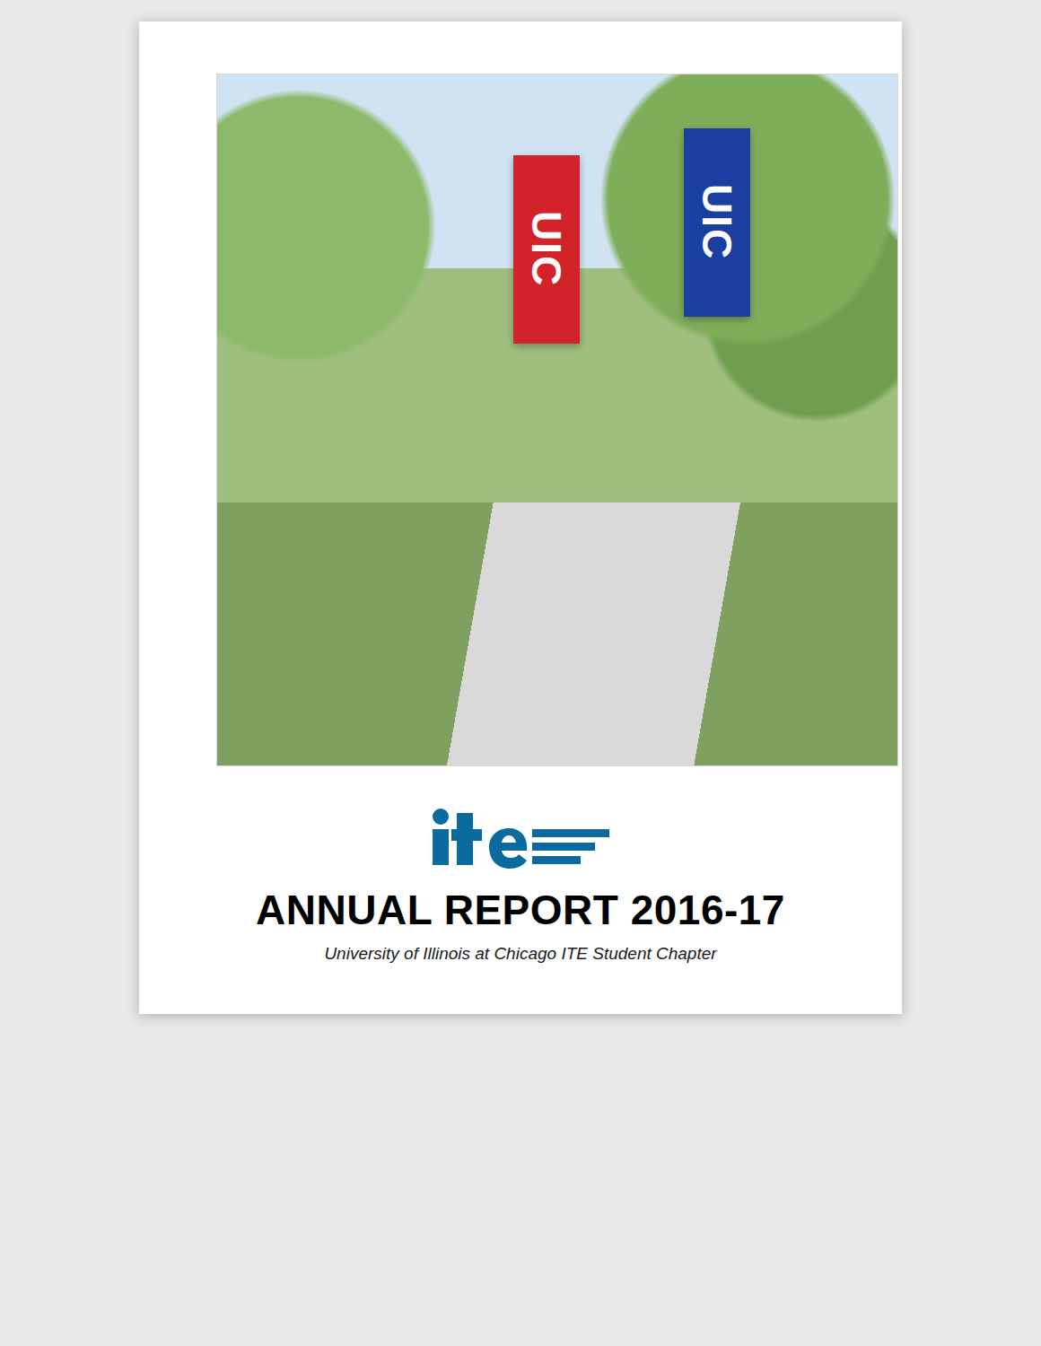UIC
UIC
ANNUAL REPORT 2016-17
University of Illinois at Chicago ITE Student Chapter